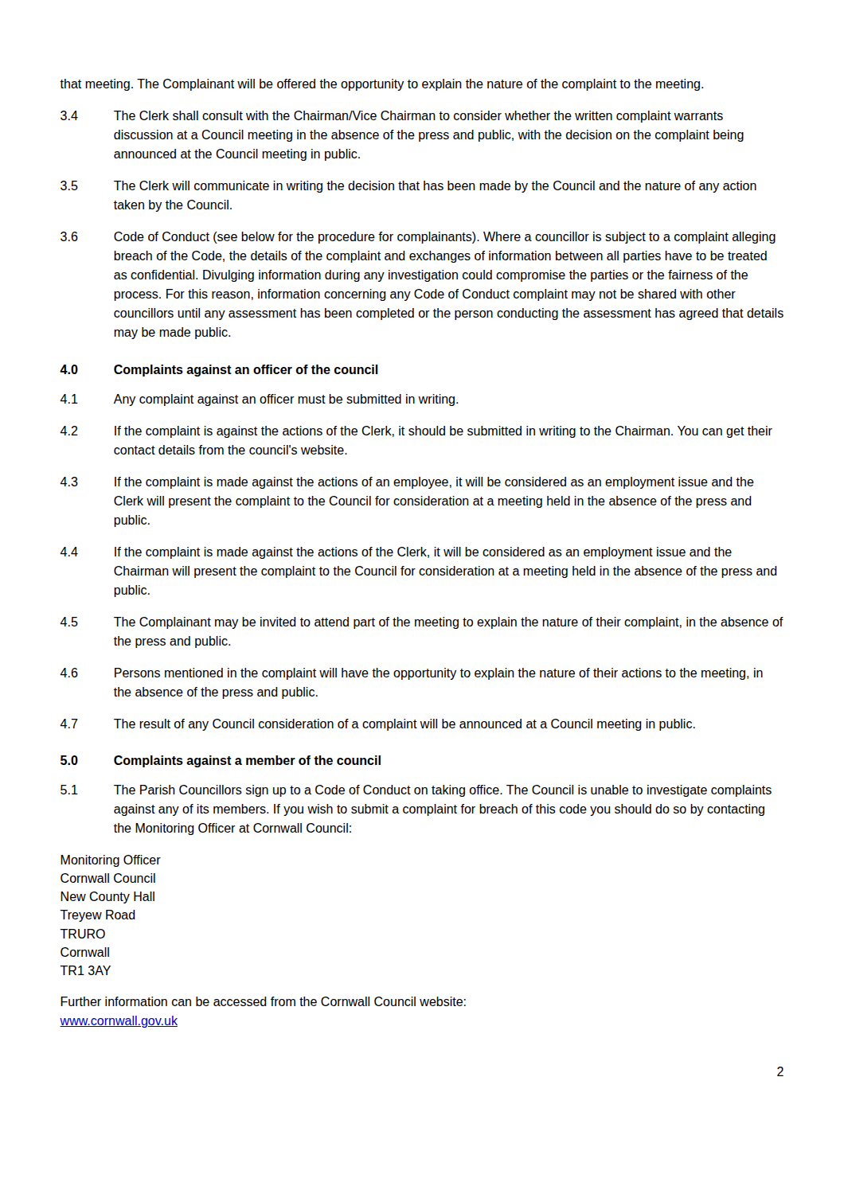that meeting. The Complainant will be offered the opportunity to explain the nature of the complaint to the meeting.
3.4
The Clerk shall consult with the Chairman/Vice Chairman to consider whether the written complaint warrants discussion at a Council meeting in the absence of the press and public, with the decision on the complaint being announced at the Council meeting in public.
3.5
The Clerk will communicate in writing the decision that has been made by the Council and the nature of any action taken by the Council.
3.6
Code of Conduct (see below for the procedure for complainants). Where a councillor is subject to a complaint alleging breach of the Code, the details of the complaint and exchanges of information between all parties have to be treated as confidential. Divulging information during any investigation could compromise the parties or the fairness of the process. For this reason, information concerning any Code of Conduct complaint may not be shared with other councillors until any assessment has been completed or the person conducting the assessment has agreed that details may be made public.
4.0
Complaints against an officer of the council
4.1
Any complaint against an officer must be submitted in writing.
4.2
If the complaint is against the actions of the Clerk, it should be submitted in writing to the Chairman. You can get their contact details from the council's website.
4.3
If the complaint is made against the actions of an employee, it will be considered as an employment issue and the Clerk will present the complaint to the Council for consideration at a meeting held in the absence of the press and public.
4.4
If the complaint is made against the actions of the Clerk, it will be considered as an employment issue and the Chairman will present the complaint to the Council for consideration at a meeting held in the absence of the press and public.
4.5
The Complainant may be invited to attend part of the meeting to explain the nature of their complaint, in the absence of the press and public.
4.6
Persons mentioned in the complaint will have the opportunity to explain the nature of their actions to the meeting, in the absence of the press and public.
4.7
The result of any Council consideration of a complaint will be announced at a Council meeting in public.
5.0
Complaints against a member of the council
5.1
The Parish Councillors sign up to a Code of Conduct on taking office. The Council is unable to investigate complaints against any of its members. If you wish to submit a complaint for breach of this code you should do so by contacting the Monitoring Officer at Cornwall Council:
Monitoring Officer Cornwall Council New County Hall Treyew Road TRURO Cornwall TR1 3AY
Further information can be accessed from the Cornwall Council website:
www.cornwall.gov.uk
2